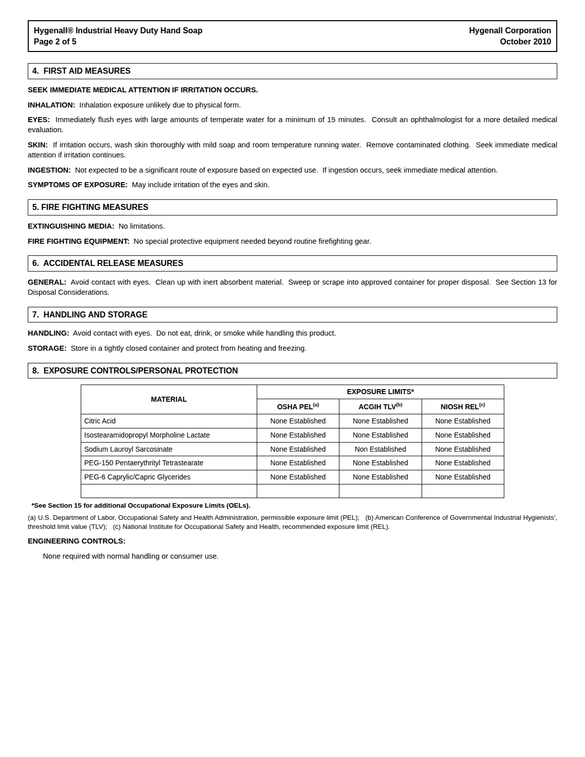Hygenall® Industrial Heavy Duty Hand Soap
Page 2 of 5
Hygenall Corporation
October 2010
4. FIRST AID MEASURES
SEEK IMMEDIATE MEDICAL ATTENTION IF IRRITATION OCCURS.
INHALATION: Inhalation exposure unlikely due to physical form.
EYES: Immediately flush eyes with large amounts of temperate water for a minimum of 15 minutes. Consult an ophthalmologist for a more detailed medical evaluation.
SKIN: If irritation occurs, wash skin thoroughly with mild soap and room temperature running water. Remove contaminated clothing. Seek immediate medical attention if irritation continues.
INGESTION: Not expected to be a significant route of exposure based on expected use. If ingestion occurs, seek immediate medical attention.
SYMPTOMS OF EXPOSURE: May include irritation of the eyes and skin.
5. FIRE FIGHTING MEASURES
EXTINGUISHING MEDIA: No limitations.
FIRE FIGHTING EQUIPMENT: No special protective equipment needed beyond routine firefighting gear.
6. ACCIDENTAL RELEASE MEASURES
GENERAL: Avoid contact with eyes. Clean up with inert absorbent material. Sweep or scrape into approved container for proper disposal. See Section 13 for Disposal Considerations.
7. HANDLING AND STORAGE
HANDLING: Avoid contact with eyes. Do not eat, drink, or smoke while handling this product.
STORAGE: Store in a tightly closed container and protect from heating and freezing.
8. EXPOSURE CONTROLS/PERSONAL PROTECTION
| MATERIAL | EXPOSURE LIMITS* |
| --- | --- |
| OSHA PEL (a) | ACGIH TLV (b) | NIOSH REL (c) |
| Citric Acid | None Established | None Established | None Established |
| Isostearamidopropyl Morpholine Lactate | None Established | None Established | None Established |
| Sodium Lauroyl Sarcosinate | None Established | Non Established | None Established |
| PEG-150 Pentaerythrityl Tetrastearate | None Established | None Established | None Established |
| PEG-6 Caprylic/Capric Glycerides | None Established | None Established | None Established |
*See Section 15 for additional Occupational Exposure Limits (OELs).
(a) U.S. Department of Labor, Occupational Safety and Health Administration, permissible exposure limit (PEL); (b) American Conference of Governmental Industrial Hygienists', threshold limit value (TLV); (c) National Institute for Occupational Safety and Health, recommended exposure limit (REL).
ENGINEERING CONTROLS:
None required with normal handling or consumer use.